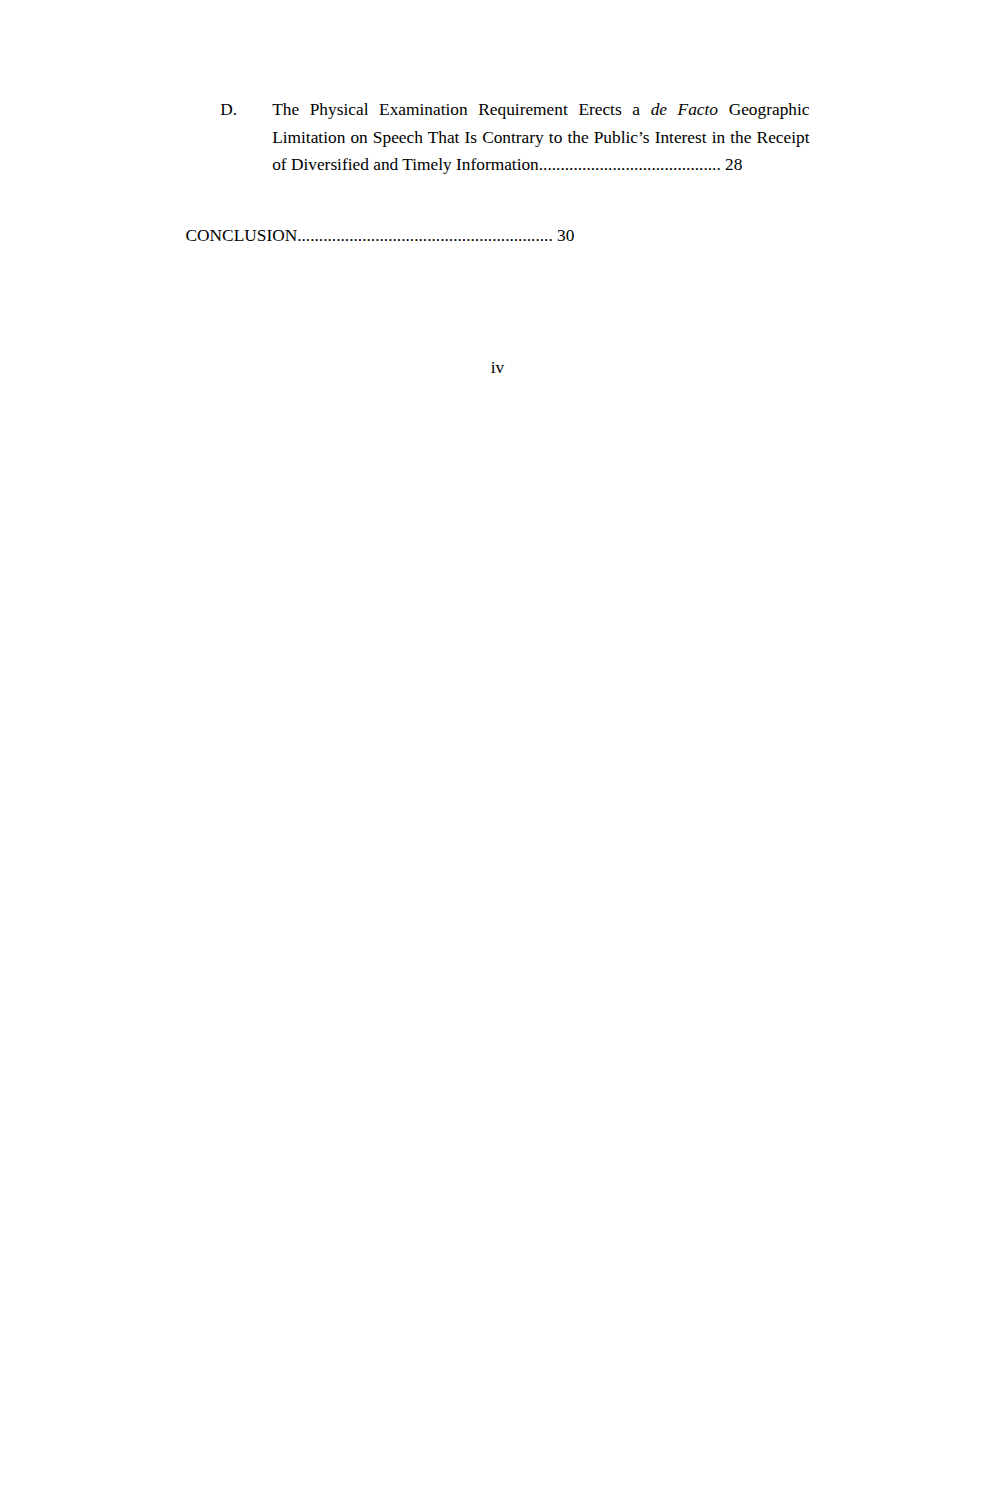D.
The Physical Examination Requirement Erects a de Facto Geographic Limitation on Speech That Is Contrary to the Public’s Interest in the Receipt of Diversified and Timely Information.......................................... 28
CONCLUSION........................................................... 30
iv